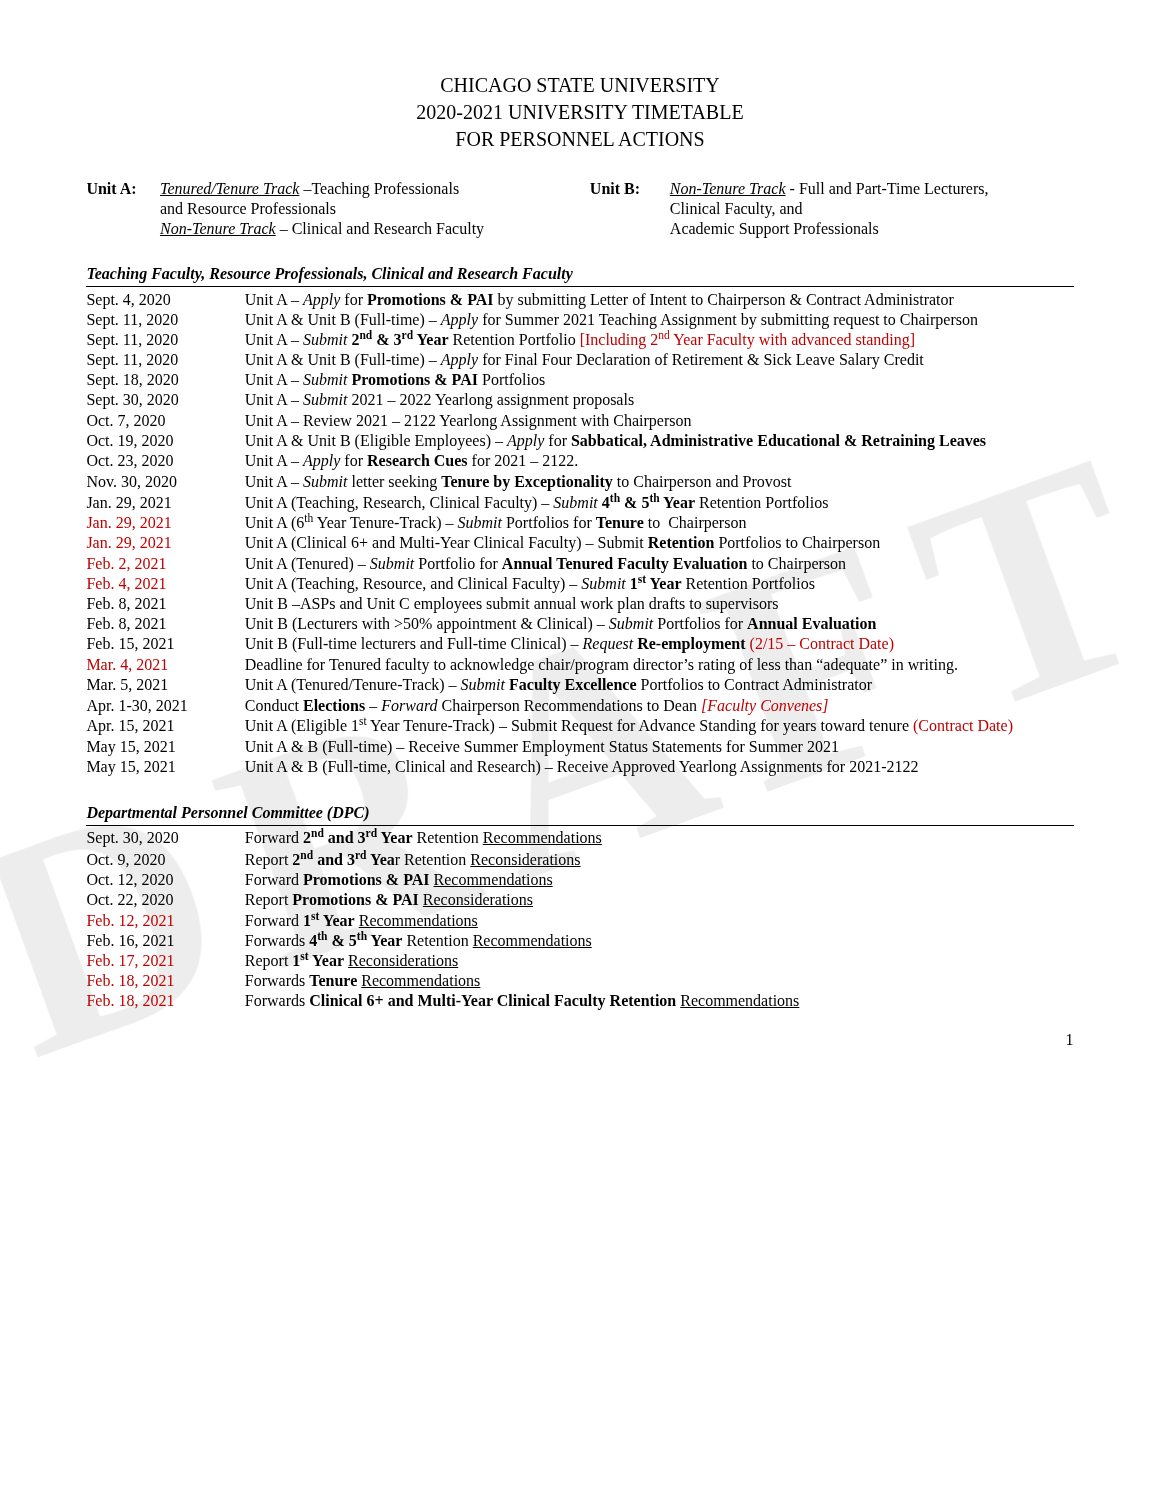DRAFT
CHICAGO STATE UNIVERSITY
2020-2021 UNIVERSITY TIMETABLE
FOR PERSONNEL ACTIONS
| Unit A: | Tenured/Tenure Track –Teaching Professionals and Resource Professionals Non-Tenure Track – Clinical and Research Faculty | Unit B: | Non-Tenure Track - Full and Part-Time Lecturers, Clinical Faculty, and Academic Support Professionals |
Teaching Faculty, Resource Professionals, Clinical and Research Faculty
| Sept. 4, 2020 | Unit A – Apply for Promotions & PAI by submitting Letter of Intent to Chairperson & Contract Administrator |
| Sept. 11, 2020 | Unit A & Unit B (Full-time) – Apply for Summer 2021 Teaching Assignment by submitting request to Chairperson |
| Sept. 11, 2020 | Unit A – Submit 2 nd & 3 rd Year Retention Portfolio [Including 2 nd Year Faculty with advanced standing] |
| Sept. 11, 2020 | Unit A & Unit B (Full-time) – Apply for Final Four Declaration of Retirement & Sick Leave Salary Credit |
| Sept. 18, 2020 | Unit A – Submit Promotions & PAI Portfolios |
| Sept. 30, 2020 | Unit A – Submit 2021 – 2022 Yearlong assignment proposals |
| Oct. 7, 2020 | Unit A – Review 2021 – 2122 Yearlong Assignment with Chairperson |
| Oct. 19, 2020 | Unit A & Unit B (Eligible Employees) – Apply for Sabbatical, Administrative Educational & Retraining Leaves |
| Oct. 23, 2020 | Unit A – Apply for Research Cues for 2021 – 2122. |
| Nov. 30, 2020 | Unit A – Submit letter seeking Tenure by Exceptionality to Chairperson and Provost |
| Jan. 29, 2021 | Unit A (Teaching, Research, Clinical Faculty) – Submit 4 th & 5 th Year Retention Portfolios |
| Jan. 29, 2021 | Unit A (6 th Year Tenure-Track) – Submit Portfolios for Tenure to Chairperson |
| Jan. 29, 2021 | Unit A (Clinical 6+ and Multi-Year Clinical Faculty) – Submit Retention Portfolios to Chairperson |
| Feb. 2, 2021 | Unit A (Tenured) – Submit Portfolio for Annual Tenured Faculty Evaluation to Chairperson |
| Feb. 4, 2021 | Unit A (Teaching, Resource, and Clinical Faculty) – Submit 1 st Year Retention Portfolios |
| Feb. 8, 2021 | Unit B –ASPs and Unit C employees submit annual work plan drafts to supervisors |
| Feb. 8, 2021 | Unit B (Lecturers with >50% appointment & Clinical) – Submit Portfolios for Annual Evaluation |
| Feb. 15, 2021 | Unit B (Full-time lecturers and Full-time Clinical) – Request Re-employment (2/15 – Contract Date) |
| Mar. 4, 2021 | Deadline for Tenured faculty to acknowledge chair/program director’s rating of less than “adequate” in writing. |
| Mar. 5, 2021 | Unit A (Tenured/Tenure-Track) – Submit Faculty Excellence Portfolios to Contract Administrator |
| Apr. 1-30, 2021 | Conduct Elections – Forward Chairperson Recommendations to Dean [Faculty Convenes] |
| Apr. 15, 2021 | Unit A (Eligible 1 st Year Tenure-Track) – Submit Request for Advance Standing for years toward tenure (Contract Date) |
| May 15, 2021 | Unit A & B (Full-time) – Receive Summer Employment Status Statements for Summer 2021 |
| May 15, 2021 | Unit A & B (Full-time, Clinical and Research) – Receive Approved Yearlong Assignments for 2021-2122 |
Departmental Personnel Committee (DPC)
| Sept. 30, 2020 | Forward 2 nd and 3 rd Year Retention Recommendations |
| Oct. 9, 2020 | Report 2 nd and 3 rd Yea r Retention Reconsiderations |
| Oct. 12, 2020 | Forward Promotions & PAI Recommendations |
| Oct. 22, 2020 | Report Promotions & PAI Reconsiderations |
| Feb. 12, 2021 | Forward 1 st Year Recommendations |
| Feb. 16, 2021 | Forwards 4 th & 5 th Year Retention Recommendations |
| Feb. 17, 2021 | Report 1 st Year Reconsiderations |
| Feb. 18, 2021 | Forwards Tenure Recommendations |
| Feb. 18, 2021 | Forwards Clinical 6+ and Multi-Year Clinical Faculty Retention Recommendations |
1